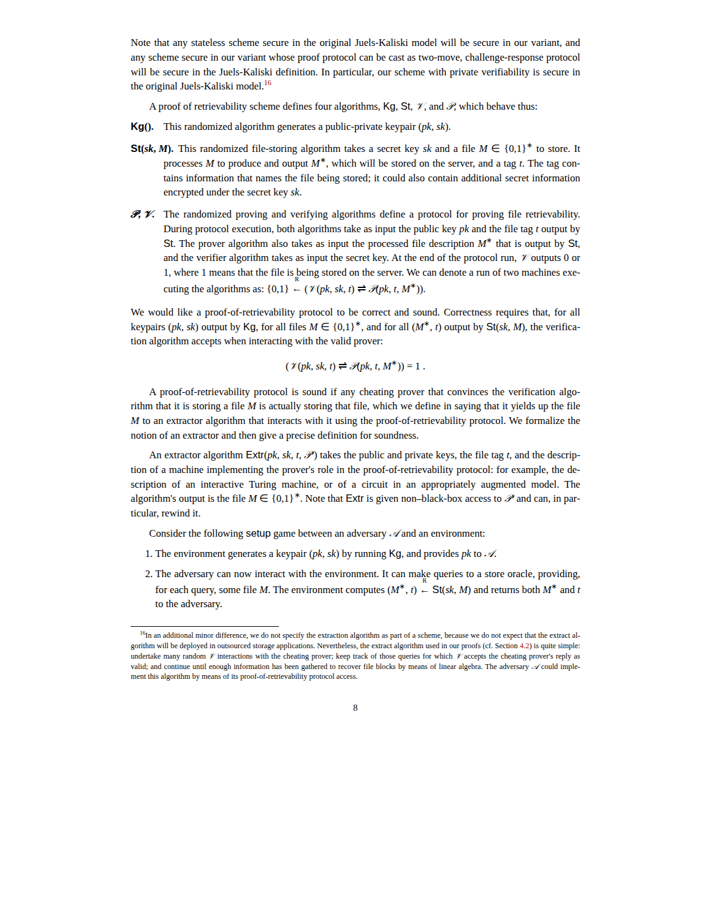Note that any stateless scheme secure in the original Juels-Kaliski model will be secure in our variant, and any scheme secure in our variant whose proof protocol can be cast as two-move, challenge-response protocol will be secure in the Juels-Kaliski definition. In particular, our scheme with private verifiability is secure in the original Juels-Kaliski model.16
A proof of retrievability scheme defines four algorithms, Kg, St, 𝒱, and 𝒫, which behave thus:
Kg().
This randomized algorithm generates a public-private keypair (pk, sk).
St(sk, M).
This randomized file-storing algorithm takes a secret key sk and a file M ∈ {0,1}∗ to store. It processes M to produce and output M∗, which will be stored on the server, and a tag t. The tag contains information that names the file being stored; it could also contain additional secret information encrypted under the secret key sk.
𝒫, 𝒱.
The randomized proving and verifying algorithms define a protocol for proving file retrievability. During protocol execution, both algorithms take as input the public key pk and the file tag t output by St. The prover algorithm also takes as input the processed file description M∗ that is output by St, and the verifier algorithm takes as input the secret key. At the end of the protocol run, 𝒱 outputs 0 or 1, where 1 means that the file is being stored on the server. We can denote a run of two machines executing the algorithms as: {0,1} ←R (𝒱(pk, sk, t) ⇌ 𝒫(pk, t, M∗)).
We would like a proof-of-retrievability protocol to be correct and sound. Correctness requires that, for all keypairs (pk, sk) output by Kg, for all files M ∈ {0,1}∗, and for all (M∗, t) output by St(sk, M), the verification algorithm accepts when interacting with the valid prover:
(𝒱(pk, sk, t) ⇌ 𝒫(pk, t, M∗)) = 1 .
A proof-of-retrievability protocol is sound if any cheating prover that convinces the verification algorithm that it is storing a file M is actually storing that file, which we define in saying that it yields up the file M to an extractor algorithm that interacts with it using the proof-of-retrievability protocol. We formalize the notion of an extractor and then give a precise definition for soundness.
An extractor algorithm Extr(pk, sk, t, 𝒫′) takes the public and private keys, the file tag t, and the description of a machine implementing the prover's role in the proof-of-retrievability protocol: for example, the description of an interactive Turing machine, or of a circuit in an appropriately augmented model. The algorithm's output is the file M ∈ {0,1}∗. Note that Extr is given non–black-box access to 𝒫′ and can, in particular, rewind it.
Consider the following setup game between an adversary 𝒜 and an environment:
The environment generates a keypair (pk, sk) by running Kg, and provides pk to 𝒜.
The adversary can now interact with the environment. It can make queries to a store oracle, providing, for each query, some file M. The environment computes (M∗, t) ←R St(sk, M) and returns both M∗ and t to the adversary.
16 In an additional minor difference, we do not specify the extraction algorithm as part of a scheme, because we do not expect that the extract algorithm will be deployed in outsourced storage applications. Nevertheless, the extract algorithm used in our proofs (cf. Section 4.2) is quite simple: undertake many random 𝒱 interactions with the cheating prover; keep track of those queries for which 𝒱 accepts the cheating prover's reply as valid; and continue until enough information has been gathered to recover file blocks by means of linear algebra. The adversary 𝒜 could implement this algorithm by means of its proof-of-retrievability protocol access.
8